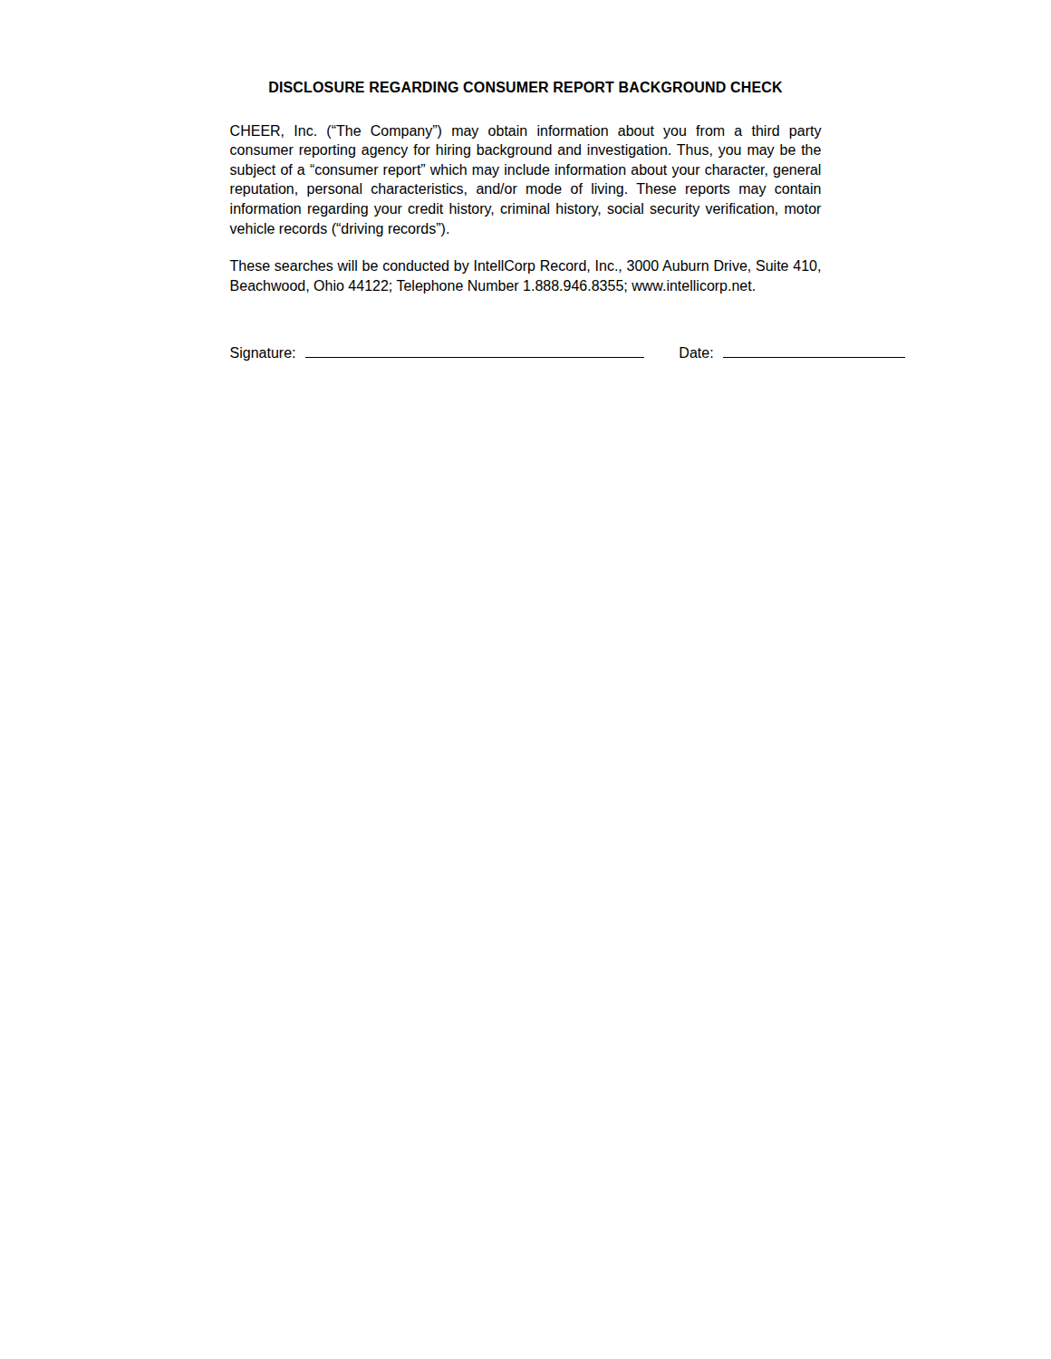DISCLOSURE REGARDING CONSUMER REPORT BACKGROUND CHECK
CHEER, Inc. (“The Company”) may obtain information about you from a third party consumer reporting agency for hiring background and investigation. Thus, you may be the subject of a “consumer report” which may include information about your character, general reputation, personal characteristics, and/or mode of living. These reports may contain information regarding your credit history, criminal history, social security verification, motor vehicle records (“driving records”).
These searches will be conducted by IntellCorp Record, Inc., 3000 Auburn Drive, Suite 410, Beachwood, Ohio 44122; Telephone Number 1.888.946.8355; www.intellicorp.net.
Signature: Date: